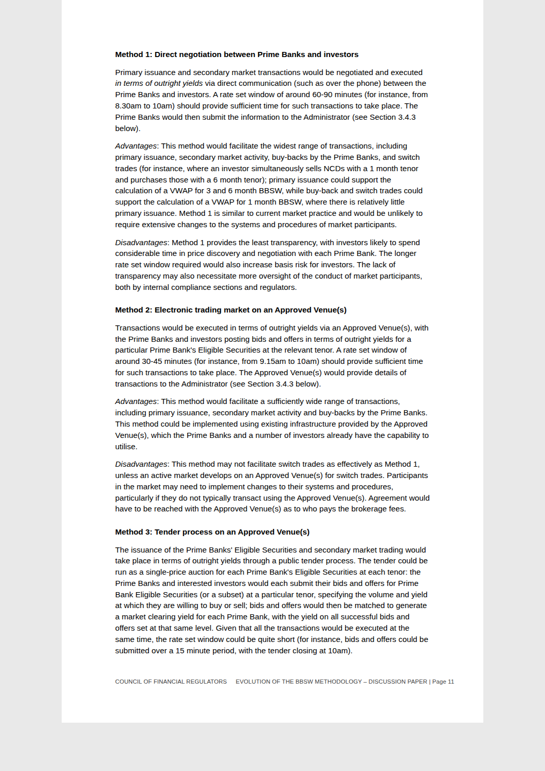Method 1: Direct negotiation between Prime Banks and investors
Primary issuance and secondary market transactions would be negotiated and executed in terms of outright yields via direct communication (such as over the phone) between the Prime Banks and investors. A rate set window of around 60-90 minutes (for instance, from 8.30am to 10am) should provide sufficient time for such transactions to take place. The Prime Banks would then submit the information to the Administrator (see Section 3.4.3 below).
Advantages: This method would facilitate the widest range of transactions, including primary issuance, secondary market activity, buy-backs by the Prime Banks, and switch trades (for instance, where an investor simultaneously sells NCDs with a 1 month tenor and purchases those with a 6 month tenor); primary issuance could support the calculation of a VWAP for 3 and 6 month BBSW, while buy-back and switch trades could support the calculation of a VWAP for 1 month BBSW, where there is relatively little primary issuance. Method 1 is similar to current market practice and would be unlikely to require extensive changes to the systems and procedures of market participants.
Disadvantages: Method 1 provides the least transparency, with investors likely to spend considerable time in price discovery and negotiation with each Prime Bank. The longer rate set window required would also increase basis risk for investors. The lack of transparency may also necessitate more oversight of the conduct of market participants, both by internal compliance sections and regulators.
Method 2: Electronic trading market on an Approved Venue(s)
Transactions would be executed in terms of outright yields via an Approved Venue(s), with the Prime Banks and investors posting bids and offers in terms of outright yields for a particular Prime Bank's Eligible Securities at the relevant tenor. A rate set window of around 30-45 minutes (for instance, from 9.15am to 10am) should provide sufficient time for such transactions to take place. The Approved Venue(s) would provide details of transactions to the Administrator (see Section 3.4.3 below).
Advantages: This method would facilitate a sufficiently wide range of transactions, including primary issuance, secondary market activity and buy-backs by the Prime Banks. This method could be implemented using existing infrastructure provided by the Approved Venue(s), which the Prime Banks and a number of investors already have the capability to utilise.
Disadvantages: This method may not facilitate switch trades as effectively as Method 1, unless an active market develops on an Approved Venue(s) for switch trades. Participants in the market may need to implement changes to their systems and procedures, particularly if they do not typically transact using the Approved Venue(s). Agreement would have to be reached with the Approved Venue(s) as to who pays the brokerage fees.
Method 3: Tender process on an Approved Venue(s)
The issuance of the Prime Banks' Eligible Securities and secondary market trading would take place in terms of outright yields through a public tender process. The tender could be run as a single-price auction for each Prime Bank's Eligible Securities at each tenor: the Prime Banks and interested investors would each submit their bids and offers for Prime Bank Eligible Securities (or a subset) at a particular tenor, specifying the volume and yield at which they are willing to buy or sell; bids and offers would then be matched to generate a market clearing yield for each Prime Bank, with the yield on all successful bids and offers set at that same level. Given that all the transactions would be executed at the same time, the rate set window could be quite short (for instance, bids and offers could be submitted over a 15 minute period, with the tender closing at 10am).
COUNCIL OF FINANCIAL REGULATORS EVOLUTION OF THE BBSW METHODOLOGY – DISCUSSION PAPER | Page 11